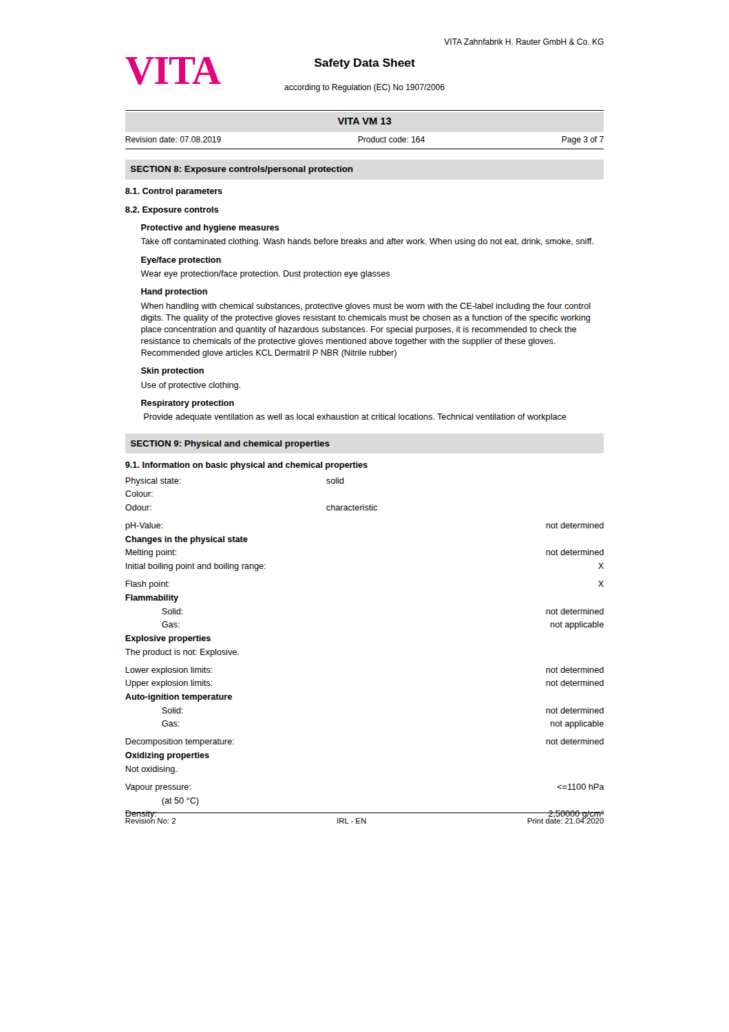VITA Zahnfabrik H. Rauter GmbH & Co. KG
VITA
Safety Data Sheet
according to Regulation (EC) No 1907/2006
VITA VM 13
Revision date: 07.08.2019 Product code: 164 Page 3 of 7
SECTION 8: Exposure controls/personal protection
8.1. Control parameters
8.2. Exposure controls
Protective and hygiene measures
Take off contaminated clothing. Wash hands before breaks and after work. When using do not eat, drink, smoke, sniff.
Eye/face protection
Wear eye protection/face protection. Dust protection eye glasses
Hand protection
When handling with chemical substances, protective gloves must be worn with the CE-label including the four control digits. The quality of the protective gloves resistant to chemicals must be chosen as a function of the specific working place concentration and quantity of hazardous substances. For special purposes, it is recommended to check the resistance to chemicals of the protective gloves mentioned above together with the supplier of these gloves. Recommended glove articles KCL Dermatril P NBR (Nitrile rubber)
Skin protection
Use of protective clothing.
Respiratory protection
Provide adequate ventilation as well as local exhaustion at critical locations. Technical ventilation of workplace
SECTION 9: Physical and chemical properties
9.1. Information on basic physical and chemical properties
| Physical state: | solid | |
| Colour: | | |
| Odour: | characteristic | |
| pH-Value: | | not determined |
| Changes in the physical state |
| Melting point: | | not determined |
| Initial boiling point and boiling range: | | X |
| Flash point: | | X |
| Flammability |
| Solid: | | not determined |
| Gas: | | not applicable |
| Explosive properties |
| The product is not: Explosive. |
| Lower explosion limits: | | not determined |
| Upper explosion limits: | | not determined |
| Auto-ignition temperature |
| Solid: | | not determined |
| Gas: | | not applicable |
| Decomposition temperature: | | not determined |
| Oxidizing properties |
| Not oxidising. |
| Vapour pressure: | | <=1100 hPa |
| (at 50 °C) | | |
| Density: | | 2,50000 g/cm³ |
Revision No: 2 IRL - EN Print date: 21.04.2020